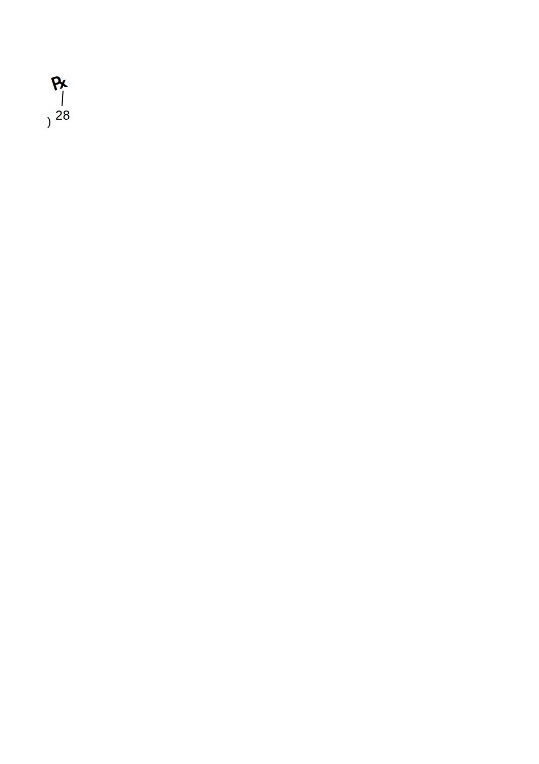℞ 28 )